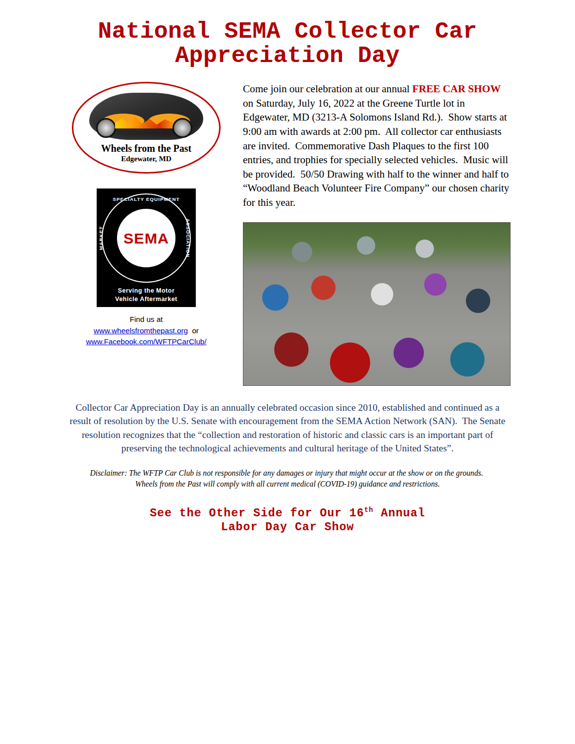National SEMA Collector Car
Appreciation Day
Wheels from the Past
Edgewater, MD
SPECIALTY EQUIPMENT MARKET ASSOCIATION
SEMA
Serving the Motor
Vehicle Aftermarket
Find us at
www.wheelsfromthepast.org or
www.Facebook.com/WFTPCarClub/
Come join our celebration at our annual FREE CAR SHOW on Saturday, July 16, 2022 at the Greene Turtle lot in Edgewater, MD (3213-A Solomons Island Rd.). Show starts at 9:00 am with awards at 2:00 pm. All collector car enthusiasts are invited. Commemorative Dash Plaques to the first 100 entries, and trophies for specially selected vehicles. Music will be provided. 50/50 Drawing with half to the winner and half to “Woodland Beach Volunteer Fire Company” our chosen charity for this year.
Collector Car Appreciation Day is an annually celebrated occasion since 2010, established and continued as a result of resolution by the U.S. Senate with encouragement from the SEMA Action Network (SAN). The Senate resolution recognizes that the “collection and restoration of historic and classic cars is an important part of preserving the technological achievements and cultural heritage of the United States”.
Disclaimer: The WFTP Car Club is not responsible for any damages or injury that might occur at the show or on the grounds. Wheels from the Past will comply with all current medical (COVID-19) guidance and restrictions.
See the Other Side for Our 16th Annual
Labor Day Car Show